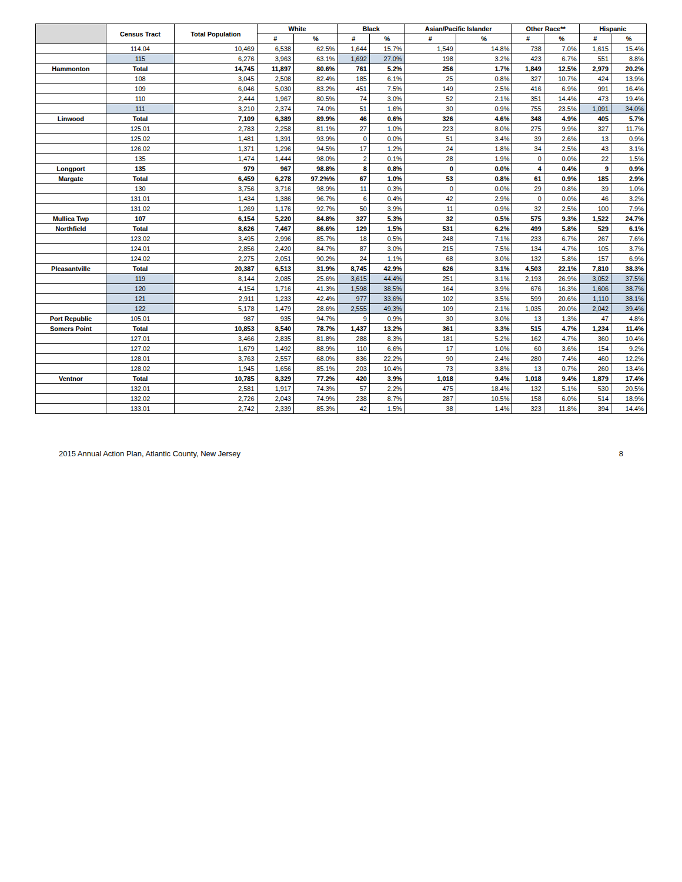| | Census Tract | Total Population | White | Black | Asian/Pacific Islander | Other Race** | Hispanic |
| --- | --- | --- | --- | --- | --- | --- | --- |
| # | % | # | % | # | % | # | % | # | % |
| | 114.04 | 10,469 | 6,538 | 62.5% | 1,644 | 15.7% | 1,549 | 14.8% | 738 | 7.0% | 1,615 | 15.4% |
| | 115 | 6,276 | 3,963 | 63.1% | 1,692 | 27.0% | 198 | 3.2% | 423 | 6.7% | 551 | 8.8% |
| Hammonton | Total | 14,745 | 11,897 | 80.6% | 761 | 5.2% | 256 | 1.7% | 1,849 | 12.5% | 2,979 | 20.2% |
| | 108 | 3,045 | 2,508 | 82.4% | 185 | 6.1% | 25 | 0.8% | 327 | 10.7% | 424 | 13.9% |
| | 109 | 6,046 | 5,030 | 83.2% | 451 | 7.5% | 149 | 2.5% | 416 | 6.9% | 991 | 16.4% |
| | 110 | 2,444 | 1,967 | 80.5% | 74 | 3.0% | 52 | 2.1% | 351 | 14.4% | 473 | 19.4% |
| | 111 | 3,210 | 2,374 | 74.0% | 51 | 1.6% | 30 | 0.9% | 755 | 23.5% | 1,091 | 34.0% |
| Linwood | Total | 7,109 | 6,389 | 89.9% | 46 | 0.6% | 326 | 4.6% | 348 | 4.9% | 405 | 5.7% |
| | 125.01 | 2,783 | 2,258 | 81.1% | 27 | 1.0% | 223 | 8.0% | 275 | 9.9% | 327 | 11.7% |
| | 125.02 | 1,481 | 1,391 | 93.9% | 0 | 0.0% | 51 | 3.4% | 39 | 2.6% | 13 | 0.9% |
| | 126.02 | 1,371 | 1,296 | 94.5% | 17 | 1.2% | 24 | 1.8% | 34 | 2.5% | 43 | 3.1% |
| | 135 | 1,474 | 1,444 | 98.0% | 2 | 0.1% | 28 | 1.9% | 0 | 0.0% | 22 | 1.5% |
| Longport | 135 | 979 | 967 | 98.8% | 8 | 0.8% | 0 | 0.0% | 4 | 0.4% | 9 | 0.9% |
| Margate | Total | 6,459 | 6,278 | 97.2%% | 67 | 1.0% | 53 | 0.8% | 61 | 0.9% | 185 | 2.9% |
| | 130 | 3,756 | 3,716 | 98.9% | 11 | 0.3% | 0 | 0.0% | 29 | 0.8% | 39 | 1.0% |
| | 131.01 | 1,434 | 1,386 | 96.7% | 6 | 0.4% | 42 | 2.9% | 0 | 0.0% | 46 | 3.2% |
| | 131.02 | 1,269 | 1,176 | 92.7% | 50 | 3.9% | 11 | 0.9% | 32 | 2.5% | 100 | 7.9% |
| Mullica Twp | 107 | 6,154 | 5,220 | 84.8% | 327 | 5.3% | 32 | 0.5% | 575 | 9.3% | 1,522 | 24.7% |
| Northfield | Total | 8,626 | 7,467 | 86.6% | 129 | 1.5% | 531 | 6.2% | 499 | 5.8% | 529 | 6.1% |
| | 123.02 | 3,495 | 2,996 | 85.7% | 18 | 0.5% | 248 | 7.1% | 233 | 6.7% | 267 | 7.6% |
| | 124.01 | 2,856 | 2,420 | 84.7% | 87 | 3.0% | 215 | 7.5% | 134 | 4.7% | 105 | 3.7% |
| | 124.02 | 2,275 | 2,051 | 90.2% | 24 | 1.1% | 68 | 3.0% | 132 | 5.8% | 157 | 6.9% |
| Pleasantville | Total | 20,387 | 6,513 | 31.9% | 8,745 | 42.9% | 626 | 3.1% | 4,503 | 22.1% | 7,810 | 38.3% |
| | 119 | 8,144 | 2,085 | 25.6% | 3,615 | 44.4% | 251 | 3.1% | 2,193 | 26.9% | 3,052 | 37.5% |
| | 120 | 4,154 | 1,716 | 41.3% | 1,598 | 38.5% | 164 | 3.9% | 676 | 16.3% | 1,606 | 38.7% |
| | 121 | 2,911 | 1,233 | 42.4% | 977 | 33.6% | 102 | 3.5% | 599 | 20.6% | 1,110 | 38.1% |
| | 122 | 5,178 | 1,479 | 28.6% | 2,555 | 49.3% | 109 | 2.1% | 1,035 | 20.0% | 2,042 | 39.4% |
| Port Republic | 105.01 | 987 | 935 | 94.7% | 9 | 0.9% | 30 | 3.0% | 13 | 1.3% | 47 | 4.8% |
| Somers Point | Total | 10,853 | 8,540 | 78.7% | 1,437 | 13.2% | 361 | 3.3% | 515 | 4.7% | 1,234 | 11.4% |
| | 127.01 | 3,466 | 2,835 | 81.8% | 288 | 8.3% | 181 | 5.2% | 162 | 4.7% | 360 | 10.4% |
| | 127.02 | 1,679 | 1,492 | 88.9% | 110 | 6.6% | 17 | 1.0% | 60 | 3.6% | 154 | 9.2% |
| | 128.01 | 3,763 | 2,557 | 68.0% | 836 | 22.2% | 90 | 2.4% | 280 | 7.4% | 460 | 12.2% |
| | 128.02 | 1,945 | 1,656 | 85.1% | 203 | 10.4% | 73 | 3.8% | 13 | 0.7% | 260 | 13.4% |
| Ventnor | Total | 10,785 | 8,329 | 77.2% | 420 | 3.9% | 1,018 | 9.4% | 1,018 | 9.4% | 1,879 | 17.4% |
| | 132.01 | 2,581 | 1,917 | 74.3% | 57 | 2.2% | 475 | 18.4% | 132 | 5.1% | 530 | 20.5% |
| | 132.02 | 2,726 | 2,043 | 74.9% | 238 | 8.7% | 287 | 10.5% | 158 | 6.0% | 514 | 18.9% |
| | 133.01 | 2,742 | 2,339 | 85.3% | 42 | 1.5% | 38 | 1.4% | 323 | 11.8% | 394 | 14.4% |
2015 Annual Action Plan, Atlantic County, New Jersey 8